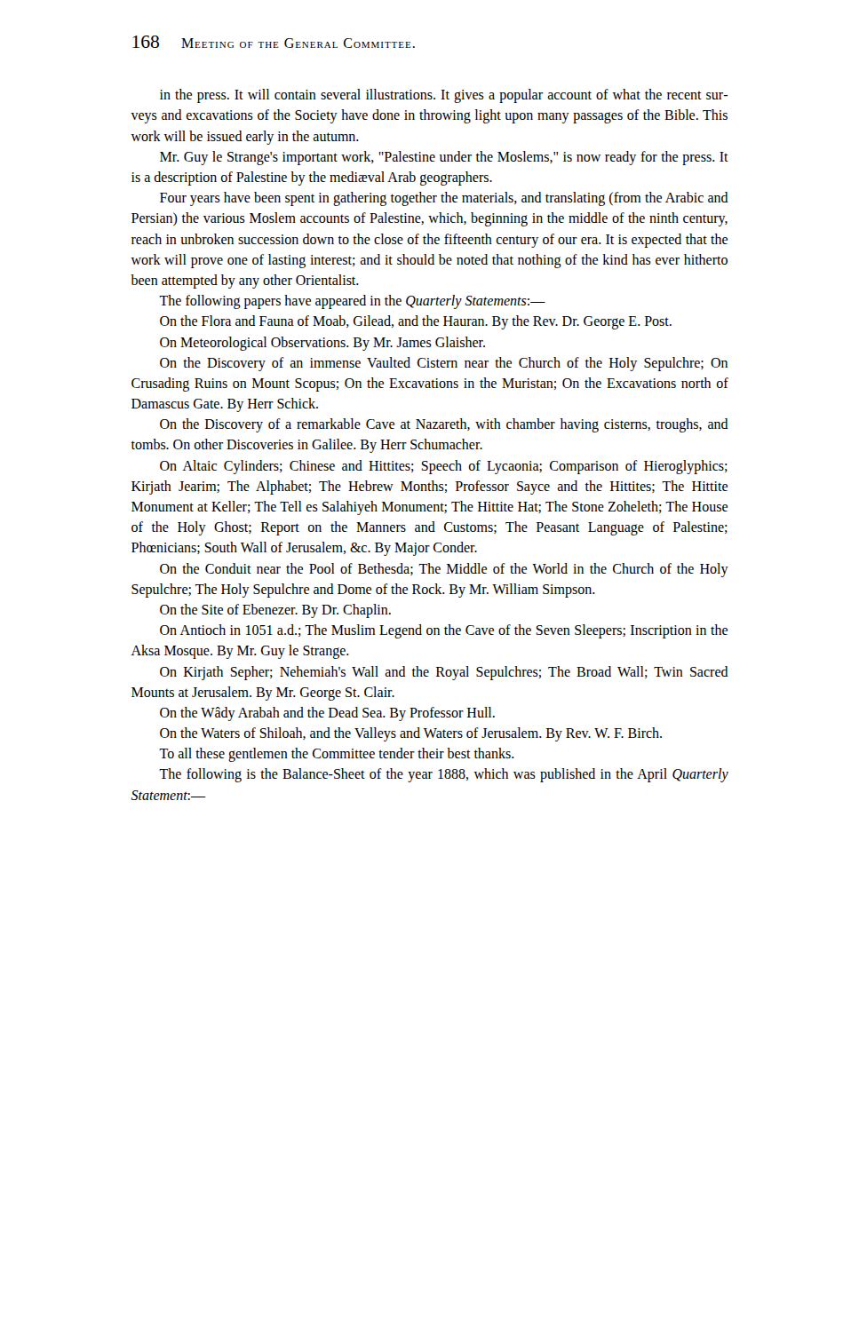168
Meeting of the General Committee.
in the press. It will contain several illustrations. It gives a popular account of what the recent surveys and excavations of the Society have done in throwing light upon many passages of the Bible. This work will be issued early in the autumn.
Mr. Guy le Strange's important work, "Palestine under the Moslems," is now ready for the press. It is a description of Palestine by the mediæval Arab geographers.
Four years have been spent in gathering together the materials, and translating (from the Arabic and Persian) the various Moslem accounts of Palestine, which, beginning in the middle of the ninth century, reach in unbroken succession down to the close of the fifteenth century of our era. It is expected that the work will prove one of lasting interest; and it should be noted that nothing of the kind has ever hitherto been attempted by any other Orientalist.
The following papers have appeared in the Quarterly Statements:—
On the Flora and Fauna of Moab, Gilead, and the Hauran. By the Rev. Dr. George E. Post.
On Meteorological Observations. By Mr. James Glaisher.
On the Discovery of an immense Vaulted Cistern near the Church of the Holy Sepulchre; On Crusading Ruins on Mount Scopus; On the Excavations in the Muristan; On the Excavations north of Damascus Gate. By Herr Schick.
On the Discovery of a remarkable Cave at Nazareth, with chamber having cisterns, troughs, and tombs. On other Discoveries in Galilee. By Herr Schumacher.
On Altaic Cylinders; Chinese and Hittites; Speech of Lycaonia; Comparison of Hieroglyphics; Kirjath Jearim; The Alphabet; The Hebrew Months; Professor Sayce and the Hittites; The Hittite Monument at Keller; The Tell es Salahiyeh Monument; The Hittite Hat; The Stone Zoheleth; The House of the Holy Ghost; Report on the Manners and Customs; The Peasant Language of Palestine; Phœnicians; South Wall of Jerusalem, &c. By Major Conder.
On the Conduit near the Pool of Bethesda; The Middle of the World in the Church of the Holy Sepulchre; The Holy Sepulchre and Dome of the Rock. By Mr. William Simpson.
On the Site of Ebenezer. By Dr. Chaplin.
On Antioch in 1051 a.d.; The Muslim Legend on the Cave of the Seven Sleepers; Inscription in the Aksa Mosque. By Mr. Guy le Strange.
On Kirjath Sepher; Nehemiah's Wall and the Royal Sepulchres; The Broad Wall; Twin Sacred Mounts at Jerusalem. By Mr. George St. Clair.
On the Wâdy Arabah and the Dead Sea. By Professor Hull.
On the Waters of Shiloah, and the Valleys and Waters of Jerusalem. By Rev. W. F. Birch.
To all these gentlemen the Committee tender their best thanks.
The following is the Balance-Sheet of the year 1888, which was published in the April Quarterly Statement:—